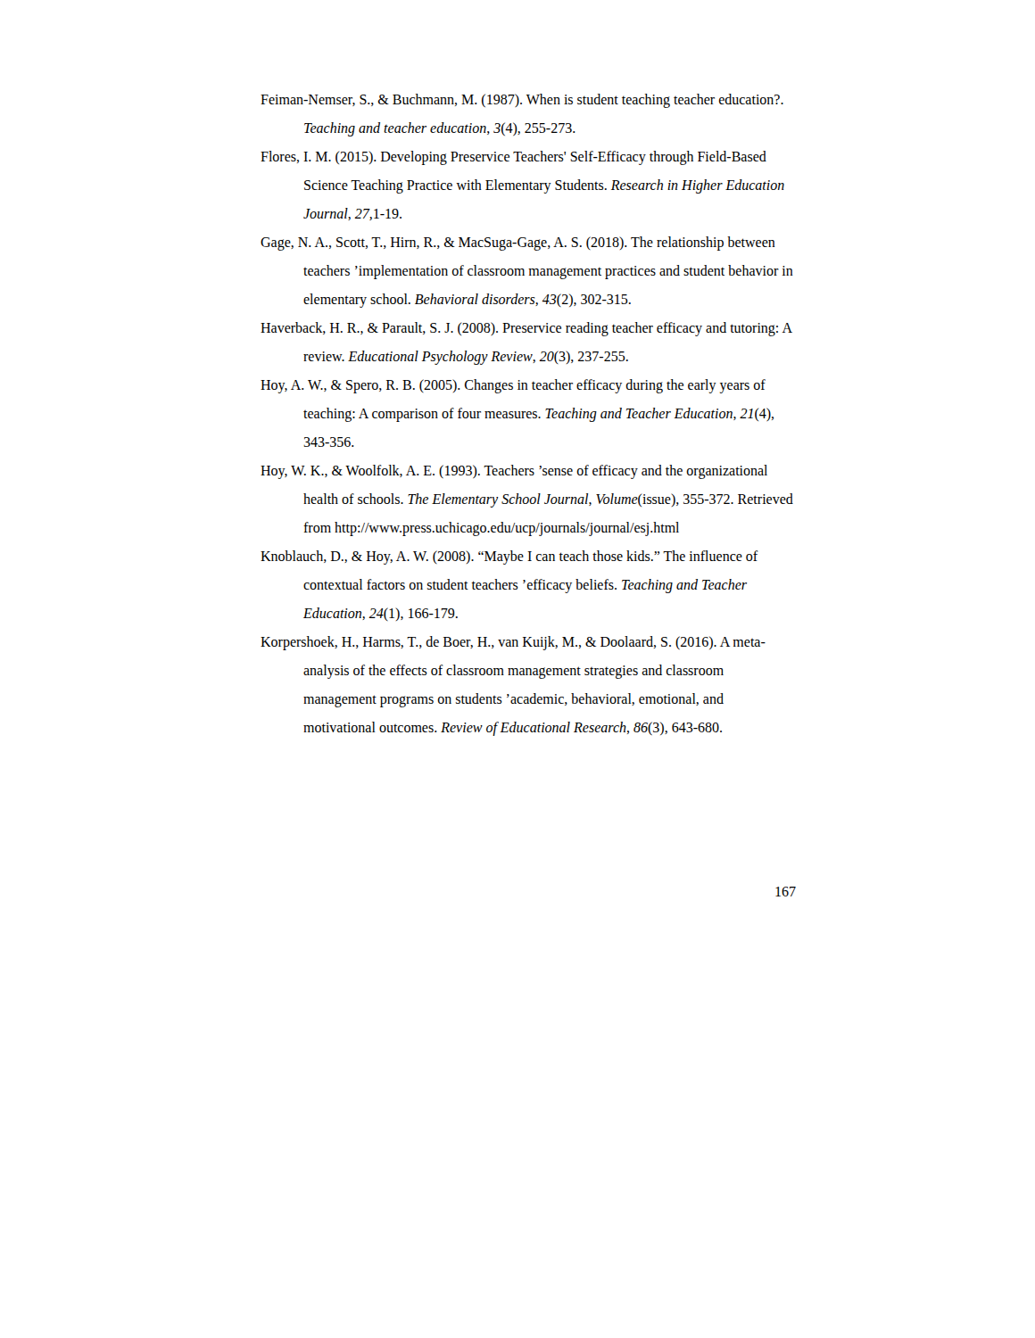Feiman-Nemser, S., & Buchmann, M. (1987). When is student teaching teacher education?. Teaching and teacher education, 3(4), 255-273.
Flores, I. M. (2015). Developing Preservice Teachers' Self-Efficacy through Field-Based Science Teaching Practice with Elementary Students. Research in Higher Education Journal, 27, 1-19.
Gage, N. A., Scott, T., Hirn, R., & MacSuga-Gage, A. S. (2018). The relationship between teachers ’implementation of classroom management practices and student behavior in elementary school. Behavioral disorders, 43(2), 302-315.
Haverback, H. R., & Parault, S. J. (2008). Preservice reading teacher efficacy and tutoring: A review. Educational Psychology Review, 20(3), 237-255.
Hoy, A. W., & Spero, R. B. (2005). Changes in teacher efficacy during the early years of teaching: A comparison of four measures. Teaching and Teacher Education, 21(4), 343-356.
Hoy, W. K., & Woolfolk, A. E. (1993). Teachers ’sense of efficacy and the organizational health of schools. The Elementary School Journal, Volume(issue), 355-372. Retrieved from http://www.press.uchicago.edu/ucp/journals/journal/esj.html
Knoblauch, D., & Hoy, A. W. (2008). “Maybe I can teach those kids.” The influence of contextual factors on student teachers ’efficacy beliefs. Teaching and Teacher Education, 24(1), 166-179.
Korpershoek, H., Harms, T., de Boer, H., van Kuijk, M., & Doolaard, S. (2016). A meta-analysis of the effects of classroom management strategies and classroom management programs on students ’academic, behavioral, emotional, and motivational outcomes. Review of Educational Research, 86(3), 643-680.
167